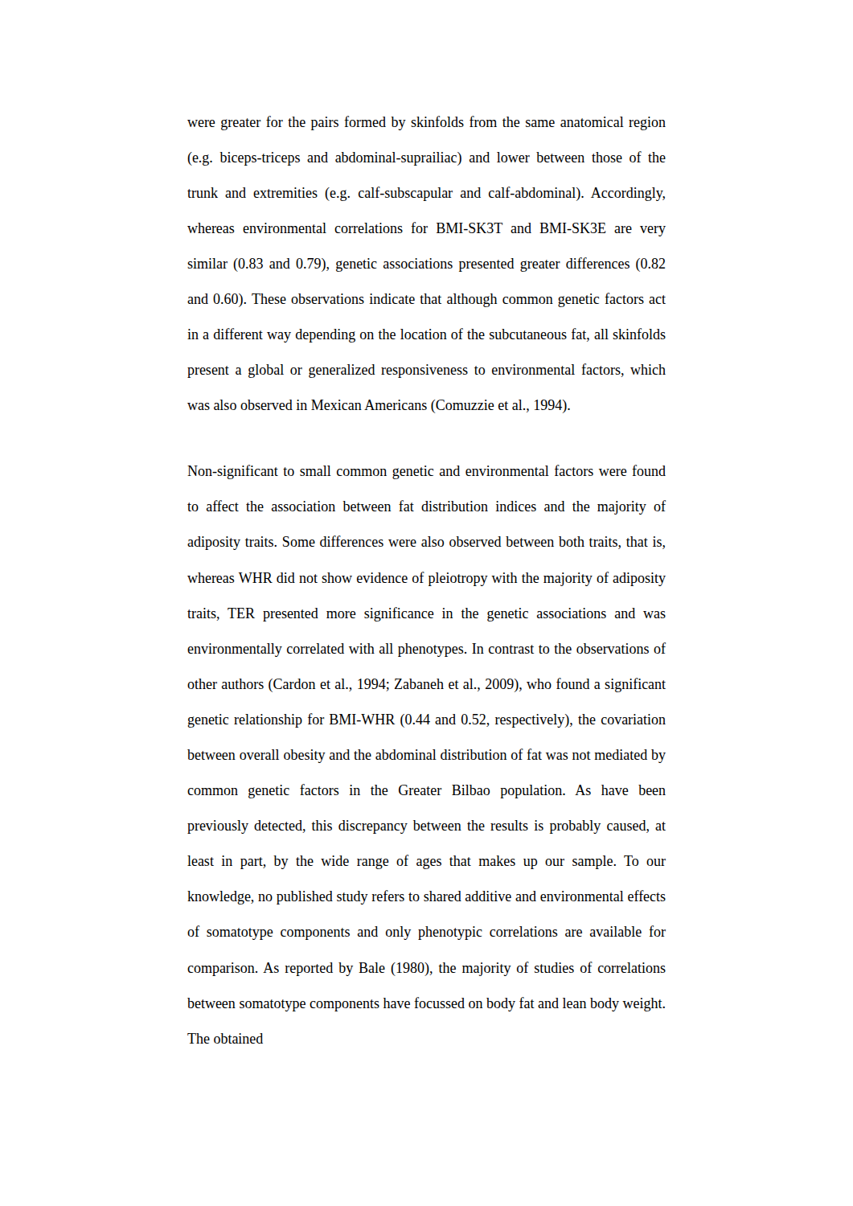were greater for the pairs formed by skinfolds from the same anatomical region (e.g. biceps-triceps and abdominal-suprailiac) and lower between those of the trunk and extremities (e.g. calf-subscapular and calf-abdominal). Accordingly, whereas environmental correlations for BMI-SK3T and BMI-SK3E are very similar (0.83 and 0.79), genetic associations presented greater differences (0.82 and 0.60). These observations indicate that although common genetic factors act in a different way depending on the location of the subcutaneous fat, all skinfolds present a global or generalized responsiveness to environmental factors, which was also observed in Mexican Americans (Comuzzie et al., 1994).
Non-significant to small common genetic and environmental factors were found to affect the association between fat distribution indices and the majority of adiposity traits. Some differences were also observed between both traits, that is, whereas WHR did not show evidence of pleiotropy with the majority of adiposity traits, TER presented more significance in the genetic associations and was environmentally correlated with all phenotypes. In contrast to the observations of other authors (Cardon et al., 1994; Zabaneh et al., 2009), who found a significant genetic relationship for BMI-WHR (0.44 and 0.52, respectively), the covariation between overall obesity and the abdominal distribution of fat was not mediated by common genetic factors in the Greater Bilbao population. As have been previously detected, this discrepancy between the results is probably caused, at least in part, by the wide range of ages that makes up our sample. To our knowledge, no published study refers to shared additive and environmental effects of somatotype components and only phenotypic correlations are available for comparison. As reported by Bale (1980), the majority of studies of correlations between somatotype components have focussed on body fat and lean body weight. The obtained